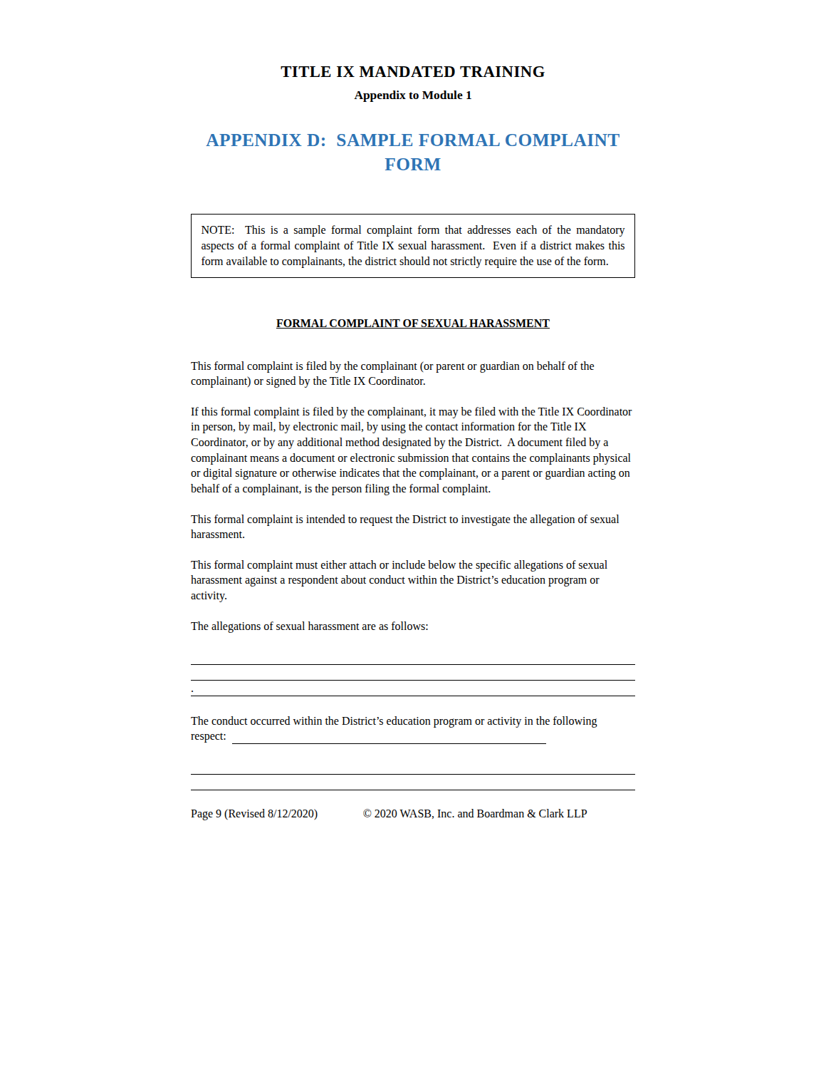TITLE IX MANDATED TRAINING
Appendix to Module 1
APPENDIX D: SAMPLE FORMAL COMPLAINT FORM
NOTE: This is a sample formal complaint form that addresses each of the mandatory aspects of a formal complaint of Title IX sexual harassment. Even if a district makes this form available to complainants, the district should not strictly require the use of the form.
FORMAL COMPLAINT OF SEXUAL HARASSMENT
This formal complaint is filed by the complainant (or parent or guardian on behalf of the complainant) or signed by the Title IX Coordinator.
If this formal complaint is filed by the complainant, it may be filed with the Title IX Coordinator in person, by mail, by electronic mail, by using the contact information for the Title IX Coordinator, or by any additional method designated by the District. A document filed by a complainant means a document or electronic submission that contains the complainants physical or digital signature or otherwise indicates that the complainant, or a parent or guardian acting on behalf of a complainant, is the person filing the formal complaint.
This formal complaint is intended to request the District to investigate the allegation of sexual harassment.
This formal complaint must either attach or include below the specific allegations of sexual harassment against a respondent about conduct within the District’s education program or activity.
The allegations of sexual harassment are as follows:
The conduct occurred within the District’s education program or activity in the following respect:
Page 9 (Revised 8/12/2020)
© 2020 WASB, Inc. and Boardman & Clark LLP